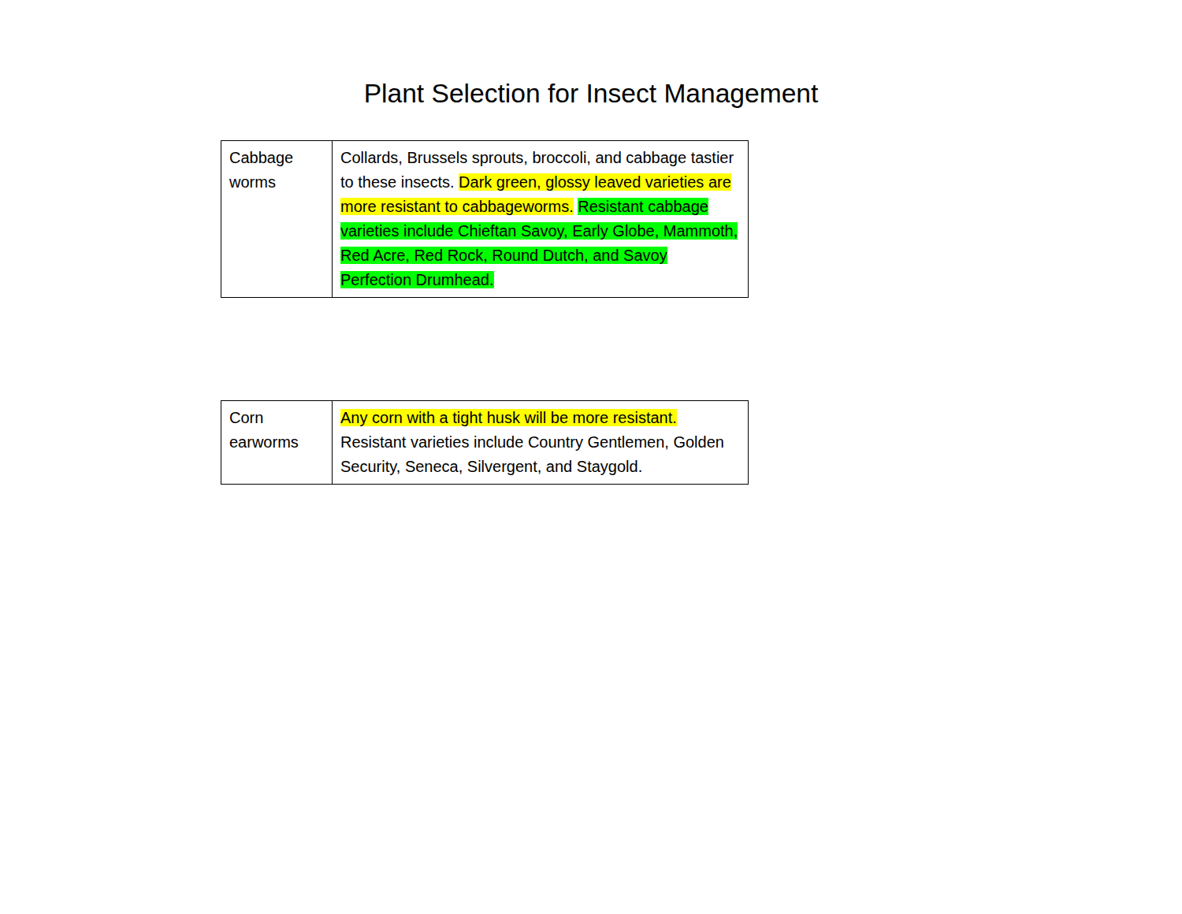Plant Selection for Insect Management
| Cabbage worms | Collards, Brussels sprouts, broccoli, and cabbage tastier to these insects. Dark green, glossy leaved varieties are more resistant to cabbageworms. Resistant cabbage varieties include Chieftan Savoy, Early Globe, Mammoth, Red Acre, Red Rock, Round Dutch, and Savoy Perfection Drumhead. |
| Corn earworms | Any corn with a tight husk will be more resistant. Resistant varieties include Country Gentlemen, Golden Security, Seneca, Silvergent, and Staygold. |